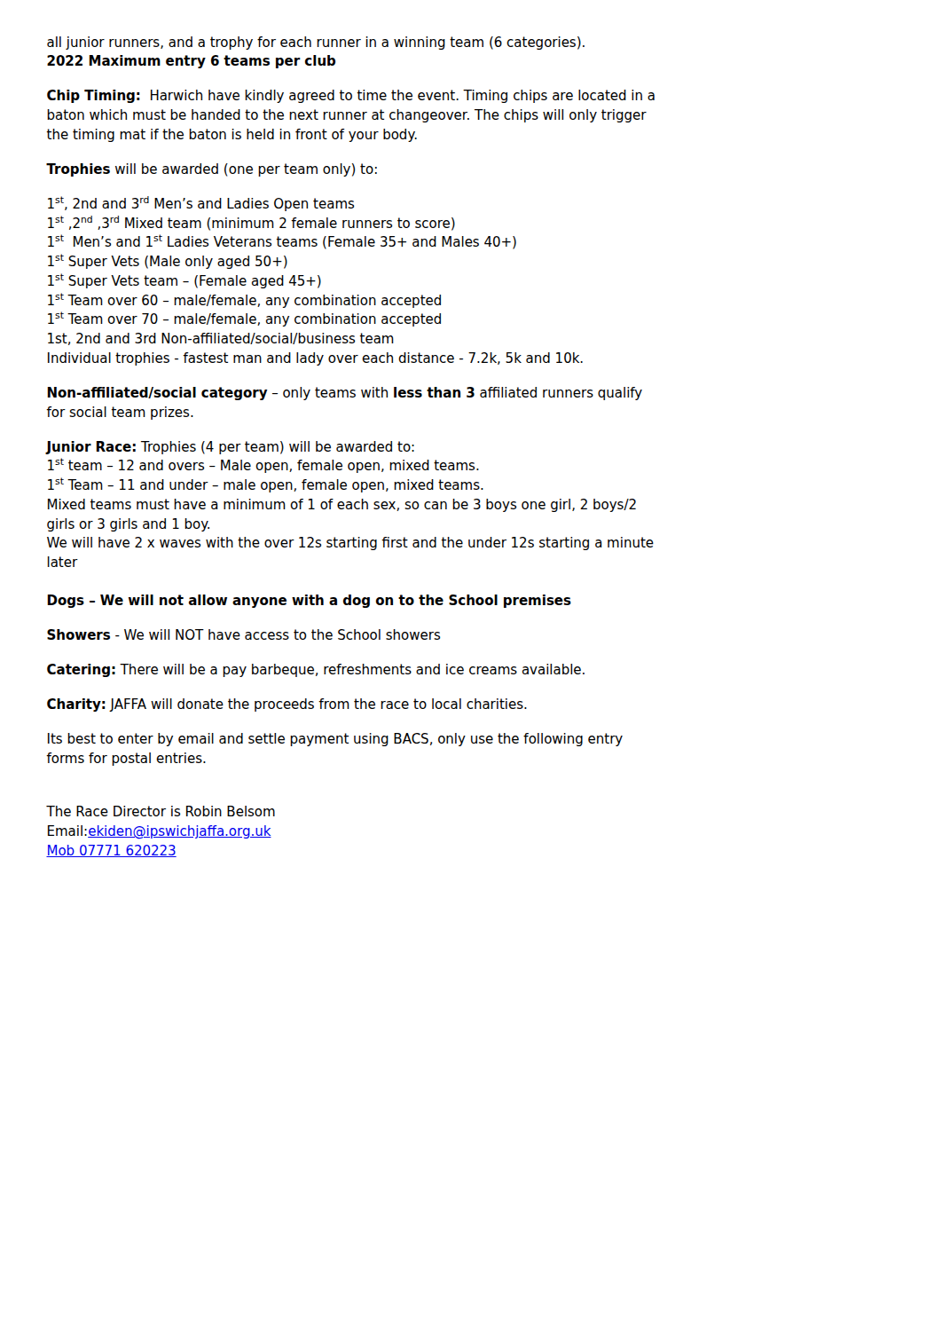all junior runners, and a trophy for each runner in a winning team (6 categories).
2022 Maximum entry 6 teams per club
Chip Timing: Harwich have kindly agreed to time the event. Timing chips are located in a baton which must be handed to the next runner at changeover. The chips will only trigger the timing mat if the baton is held in front of your body.
Trophies will be awarded (one per team only) to:
1st, 2nd and 3rd Men’s and Ladies Open teams
1st ,2nd ,3rd Mixed team (minimum 2 female runners to score)
1st Men’s and 1st Ladies Veterans teams (Female 35+ and Males 40+)
1st Super Vets (Male only aged 50+)
1st Super Vets team – (Female aged 45+)
1st Team over 60 – male/female, any combination accepted
1st Team over 70 – male/female, any combination accepted
1st, 2nd and 3rd Non-affiliated/social/business team
Individual trophies - fastest man and lady over each distance - 7.2k, 5k and 10k.
Non-affiliated/social category – only teams with less than 3 affiliated runners qualify for social team prizes.
Junior Race: Trophies (4 per team) will be awarded to:
1st team – 12 and overs – Male open, female open, mixed teams.
1st Team – 11 and under – male open, female open, mixed teams.
Mixed teams must have a minimum of 1 of each sex, so can be 3 boys one girl, 2 boys/2 girls or 3 girls and 1 boy.
We will have 2 x waves with the over 12s starting first and the under 12s starting a minute later
Dogs – We will not allow anyone with a dog on to the School premises
Showers - We will NOT have access to the School showers
Catering: There will be a pay barbeque, refreshments and ice creams available.
Charity: JAFFA will donate the proceeds from the race to local charities.
Its best to enter by email and settle payment using BACS, only use the following entry forms for postal entries.
The Race Director is Robin Belsom
Email:ekiden@ipswichjaffa.org.uk
Mob 07771 620223